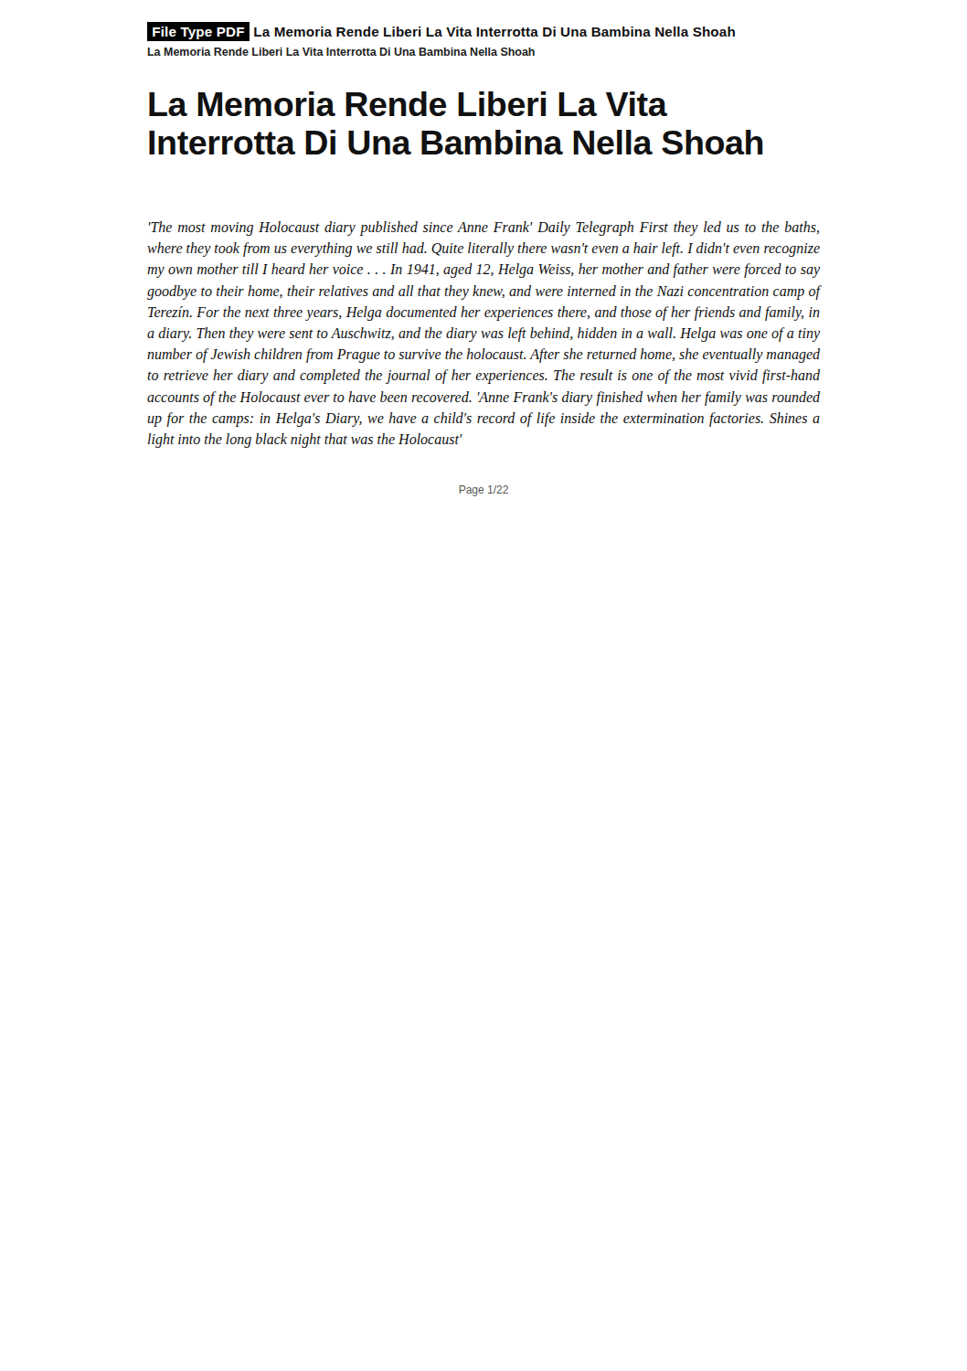File Type PDF La Memoria Rende Liberi La Vita Interrotta Di Una Bambina Nella Shoah
La Memoria Rende Liberi La Vita Interrotta Di Una Bambina Nella Shoah
La Memoria Rende Liberi La Vita Interrotta Di Una Bambina Nella Shoah
'The most moving Holocaust diary published since Anne Frank' Daily Telegraph First they led us to the baths, where they took from us everything we still had. Quite literally there wasn't even a hair left. I didn't even recognize my own mother till I heard her voice . . . In 1941, aged 12, Helga Weiss, her mother and father were forced to say goodbye to their home, their relatives and all that they knew, and were interned in the Nazi concentration camp of Terezín. For the next three years, Helga documented her experiences there, and those of her friends and family, in a diary. Then they were sent to Auschwitz, and the diary was left behind, hidden in a wall. Helga was one of a tiny number of Jewish children from Prague to survive the holocaust. After she returned home, she eventually managed to retrieve her diary and completed the journal of her experiences. The result is one of the most vivid first-hand accounts of the Holocaust ever to have been recovered. 'Anne Frank's diary finished when her family was rounded up for the camps: in Helga's Diary, we have a child's record of life inside the extermination factories. Shines a light into the long black night that was the Holocaust'
Page 1/22